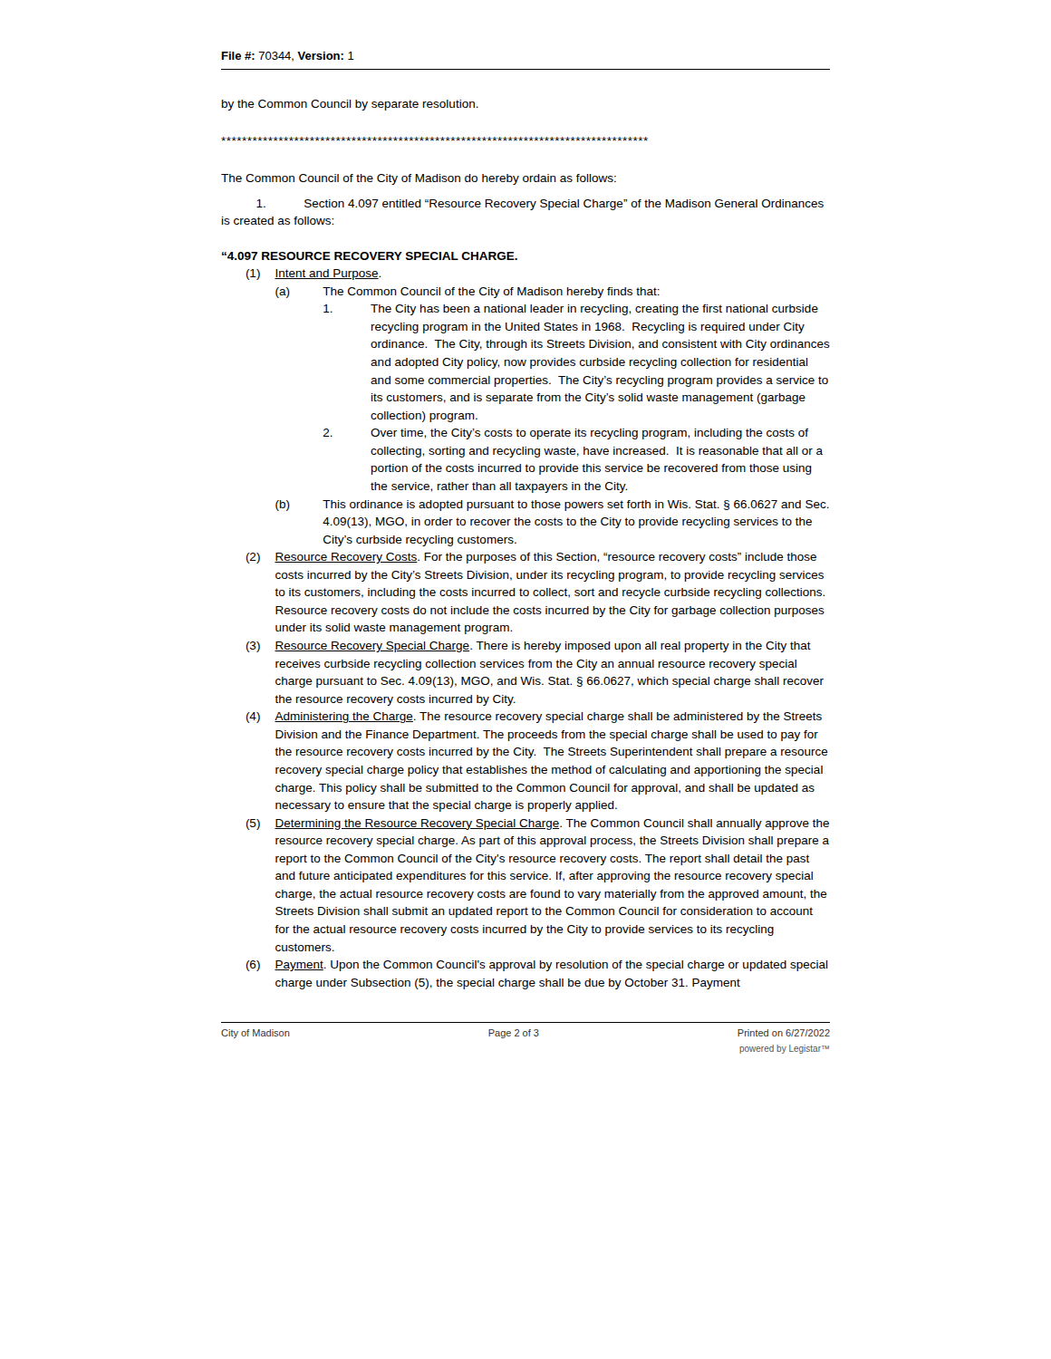File #: 70344, Version: 1
by the Common Council by separate resolution.
**********************************************************************************
The Common Council of the City of Madison do hereby ordain as follows:
1. Section 4.097 entitled “Resource Recovery Special Charge” of the Madison General Ordinances is created as follows:
“4.097 RESOURCE RECOVERY SPECIAL CHARGE.
(1)
Intent and Purpose.
(a)
The Common Council of the City of Madison hereby finds that:
1.
The City has been a national leader in recycling, creating the first national curbside recycling program in the United States in 1968. Recycling is required under City ordinance. The City, through its Streets Division, and consistent with City ordinances and adopted City policy, now provides curbside recycling collection for residential and some commercial properties. The City’s recycling program provides a service to its customers, and is separate from the City’s solid waste management (garbage collection) program.
2.
Over time, the City’s costs to operate its recycling program, including the costs of collecting, sorting and recycling waste, have increased. It is reasonable that all or a portion of the costs incurred to provide this service be recovered from those using the service, rather than all taxpayers in the City.
(b)
This ordinance is adopted pursuant to those powers set forth in Wis. Stat. § 66.0627 and Sec. 4.09(13), MGO, in order to recover the costs to the City to provide recycling services to the City’s curbside recycling customers.
(2)
Resource Recovery Costs. For the purposes of this Section, “resource recovery costs” include those costs incurred by the City’s Streets Division, under its recycling program, to provide recycling services to its customers, including the costs incurred to collect, sort and recycle curbside recycling collections. Resource recovery costs do not include the costs incurred by the City for garbage collection purposes under its solid waste management program.
(3)
Resource Recovery Special Charge. There is hereby imposed upon all real property in the City that receives curbside recycling collection services from the City an annual resource recovery special charge pursuant to Sec. 4.09(13), MGO, and Wis. Stat. § 66.0627, which special charge shall recover the resource recovery costs incurred by City.
(4)
Administering the Charge. The resource recovery special charge shall be administered by the Streets Division and the Finance Department. The proceeds from the special charge shall be used to pay for the resource recovery costs incurred by the City. The Streets Superintendent shall prepare a resource recovery special charge policy that establishes the method of calculating and apportioning the special charge. This policy shall be submitted to the Common Council for approval, and shall be updated as necessary to ensure that the special charge is properly applied.
(5)
Determining the Resource Recovery Special Charge. The Common Council shall annually approve the resource recovery special charge. As part of this approval process, the Streets Division shall prepare a report to the Common Council of the City's resource recovery costs. The report shall detail the past and future anticipated expenditures for this service. If, after approving the resource recovery special charge, the actual resource recovery costs are found to vary materially from the approved amount, the Streets Division shall submit an updated report to the Common Council for consideration to account for the actual resource recovery costs incurred by the City to provide services to its recycling customers.
(6)
Payment. Upon the Common Council's approval by resolution of the special charge or updated special charge under Subsection (5), the special charge shall be due by October 31. Payment
City of Madison
Page 2 of 3
Printed on 6/27/2022
powered by Legistar™